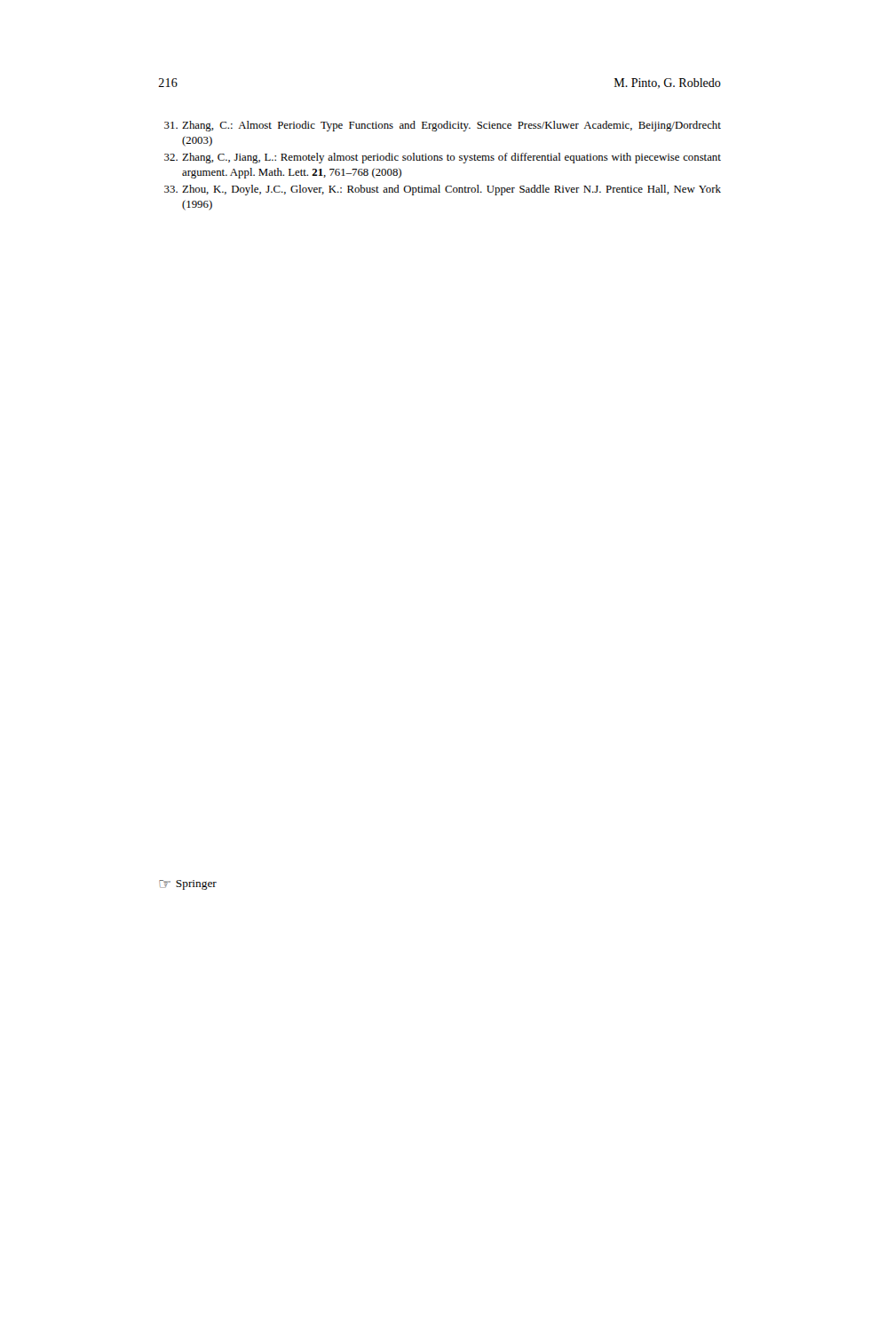216 M. Pinto, G. Robledo
31. Zhang, C.: Almost Periodic Type Functions and Ergodicity. Science Press/Kluwer Academic, Beijing/Dordrecht (2003)
32. Zhang, C., Jiang, L.: Remotely almost periodic solutions to systems of differential equations with piecewise constant argument. Appl. Math. Lett. 21, 761–768 (2008)
33. Zhou, K., Doyle, J.C., Glover, K.: Robust and Optimal Control. Upper Saddle River N.J. Prentice Hall, New York (1996)
☞ Springer